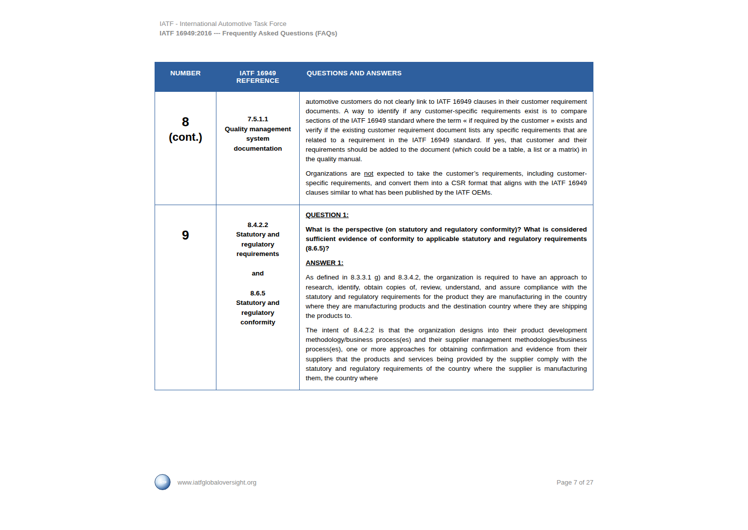IATF - International Automotive Task Force
IATF 16949:2016 --- Frequently Asked Questions (FAQs)
| NUMBER | IATF 16949 REFERENCE | QUESTIONS AND ANSWERS |
| --- | --- | --- |
| 8 (cont.) | 7.5.1.1 Quality management system documentation | automotive customers do not clearly link to IATF 16949 clauses in their customer requirement documents. A way to identify if any customer-specific requirements exist is to compare sections of the IATF 16949 standard where the term « if required by the customer » exists and verify if the existing customer requirement document lists any specific requirements that are related to a requirement in the IATF 16949 standard. If yes, that customer and their requirements should be added to the document (which could be a table, a list or a matrix) in the quality manual. Organizations are not expected to take the customer’s requirements, including customer-specific requirements, and convert them into a CSR format that aligns with the IATF 16949 clauses similar to what has been published by the IATF OEMs. |
| 9 | 8.4.2.2 Statutory and regulatory requirements and 8.6.5 Statutory and regulatory conformity | QUESTION 1: What is the perspective (on statutory and regulatory conformity)? What is considered sufficient evidence of conformity to applicable statutory and regulatory requirements (8.6.5)? ANSWER 1: As defined in 8.3.3.1 g) and 8.3.4.2, the organization is required to have an approach to research, identify, obtain copies of, review, understand, and assure compliance with the statutory and regulatory requirements for the product they are manufacturing in the country where they are manufacturing products and the destination country where they are shipping the products to. The intent of 8.4.2.2 is that the organization designs into their product development methodology/business process(es) and their supplier management methodologies/business process(es), one or more approaches for obtaining confirmation and evidence from their suppliers that the products and services being provided by the supplier comply with the statutory and regulatory requirements of the country where the supplier is manufacturing them, the country where |
www.iatfglobaloversight.org
Page 7 of 27